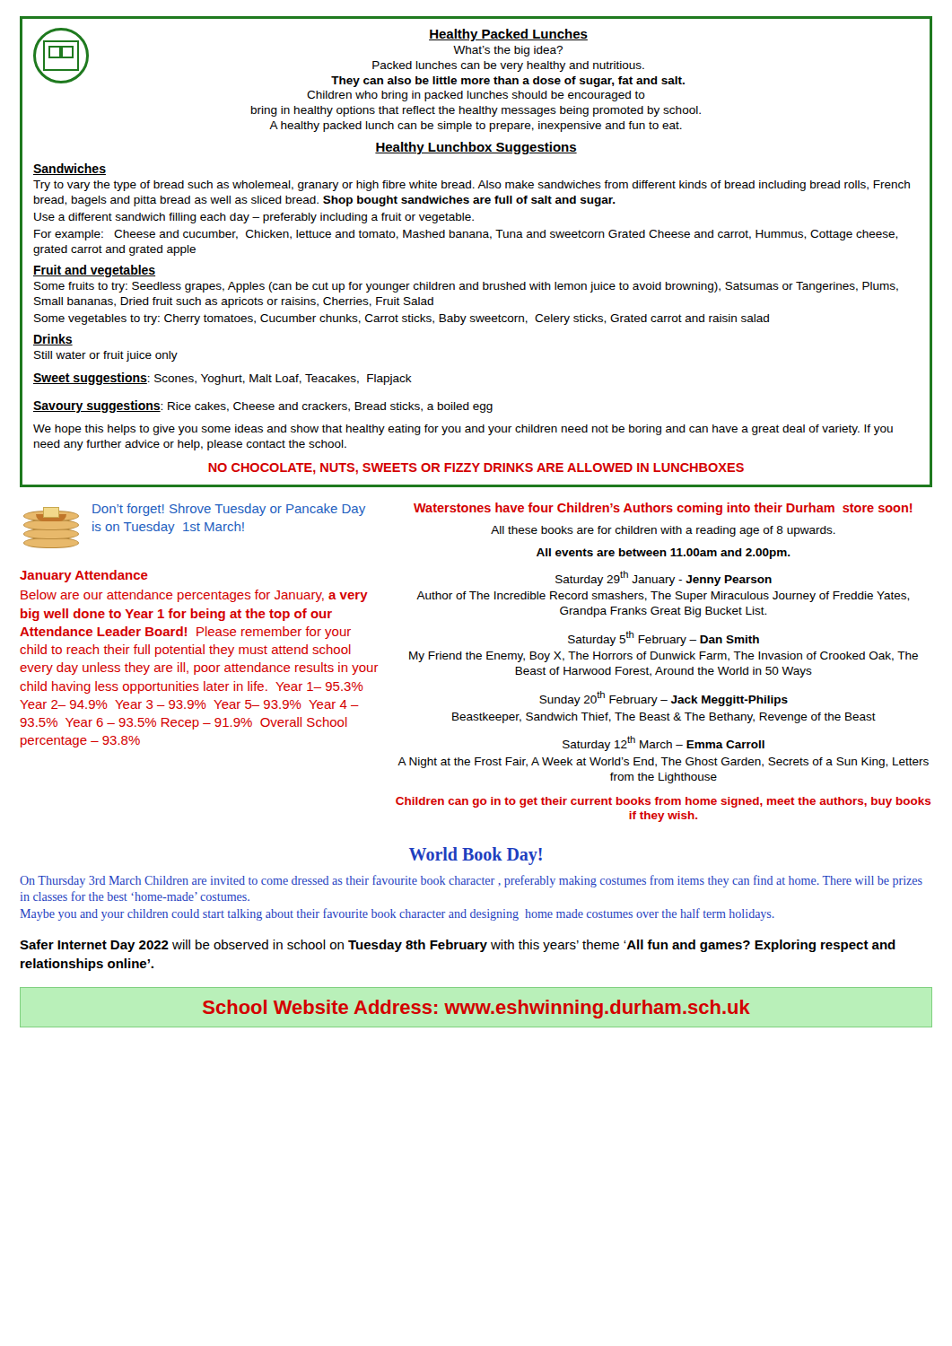Healthy Packed Lunches
What’s the big idea?
Packed lunches can be very healthy and nutritious.
They can also be little more than a dose of sugar, fat and salt.
Children who bring in packed lunches should be encouraged to
bring in healthy options that reflect the healthy messages being promoted by school.
A healthy packed lunch can be simple to prepare, inexpensive and fun to eat.
Healthy Lunchbox Suggestions
Sandwiches
Try to vary the type of bread such as wholemeal, granary or high fibre white bread. Also make sandwiches from different kinds of bread including bread rolls, French bread, bagels and pitta bread as well as sliced bread. Shop bought sandwiches are full of salt and sugar.
Use a different sandwich filling each day – preferably including a fruit or vegetable.
For example: Cheese and cucumber, Chicken, lettuce and tomato, Mashed banana, Tuna and sweetcorn Grated Cheese and carrot, Hummus, Cottage cheese, grated carrot and grated apple
Fruit and vegetables
Some fruits to try: Seedless grapes, Apples (can be cut up for younger children and brushed with lemon juice to avoid browning), Satsumas or Tangerines, Plums, Small bananas, Dried fruit such as apricots or raisins, Cherries, Fruit Salad
Some vegetables to try: Cherry tomatoes, Cucumber chunks, Carrot sticks, Baby sweetcorn, Celery sticks, Grated carrot and raisin salad
Drinks
Still water or fruit juice only
Sweet suggestions
: Scones, Yoghurt, Malt Loaf, Teacakes, Flapjack
Savoury suggestions
: Rice cakes, Cheese and crackers, Bread sticks, a boiled egg
We hope this helps to give you some ideas and show that healthy eating for you and your children need not be boring and can have a great deal of variety. If you need any further advice or help, please contact the school.
NO CHOCOLATE, NUTS, SWEETS OR FIZZY DRINKS ARE ALLOWED IN LUNCHBOXES
Don’t forget! Shrove Tuesday or Pancake Day is on Tuesday 1st March!
January Attendance Below are our attendance percentages for January, a very big well done to Year 1 for being at the top of our Attendance Leader Board! Please remember for your child to reach their full potential they must attend school every day unless they are ill, poor attendance results in your child having less opportunities later in life. Year 1– 95.3% Year 2– 94.9% Year 3 – 93.9% Year 5– 93.9% Year 4 – 93.5% Year 6 – 93.5% Recep – 91.9% Overall School percentage – 93.8%
Waterstones have four Children’s Authors coming into their Durham store soon!
All these books are for children with a reading age of 8 upwards.
All events are between 11.00am and 2.00pm.
Saturday 29th January - Jenny Pearson
Author of The Incredible Record smashers, The Super Miraculous Journey of Freddie Yates, Grandpa Franks Great Big Bucket List.
Saturday 5th February – Dan Smith
My Friend the Enemy, Boy X, The Horrors of Dunwick Farm, The Invasion of Crooked Oak, The Beast of Harwood Forest, Around the World in 50 Ways
Sunday 20th February – Jack Meggitt-Philips
Beastkeeper, Sandwich Thief, The Beast & The Bethany, Revenge of the Beast
Saturday 12th March – Emma Carroll
A Night at the Frost Fair, A Week at World’s End, The Ghost Garden, Secrets of a Sun King, Letters from the Lighthouse
Children can go in to get their current books from home signed, meet the authors, buy books if they wish.
World Book Day!
On Thursday 3rd March Children are invited to come dressed as their favourite book character , preferably making costumes from items they can find at home. There will be prizes in classes for the best ‘home-made’ costumes.
Maybe you and your children could start talking about their favourite book character and designing home made costumes over the half term holidays.
Safer Internet Day 2022 will be observed in school on Tuesday 8th February with this years’ theme ‘All fun and games? Exploring respect and relationships online’.
School Website Address: www.eshwinning.durham.sch.uk